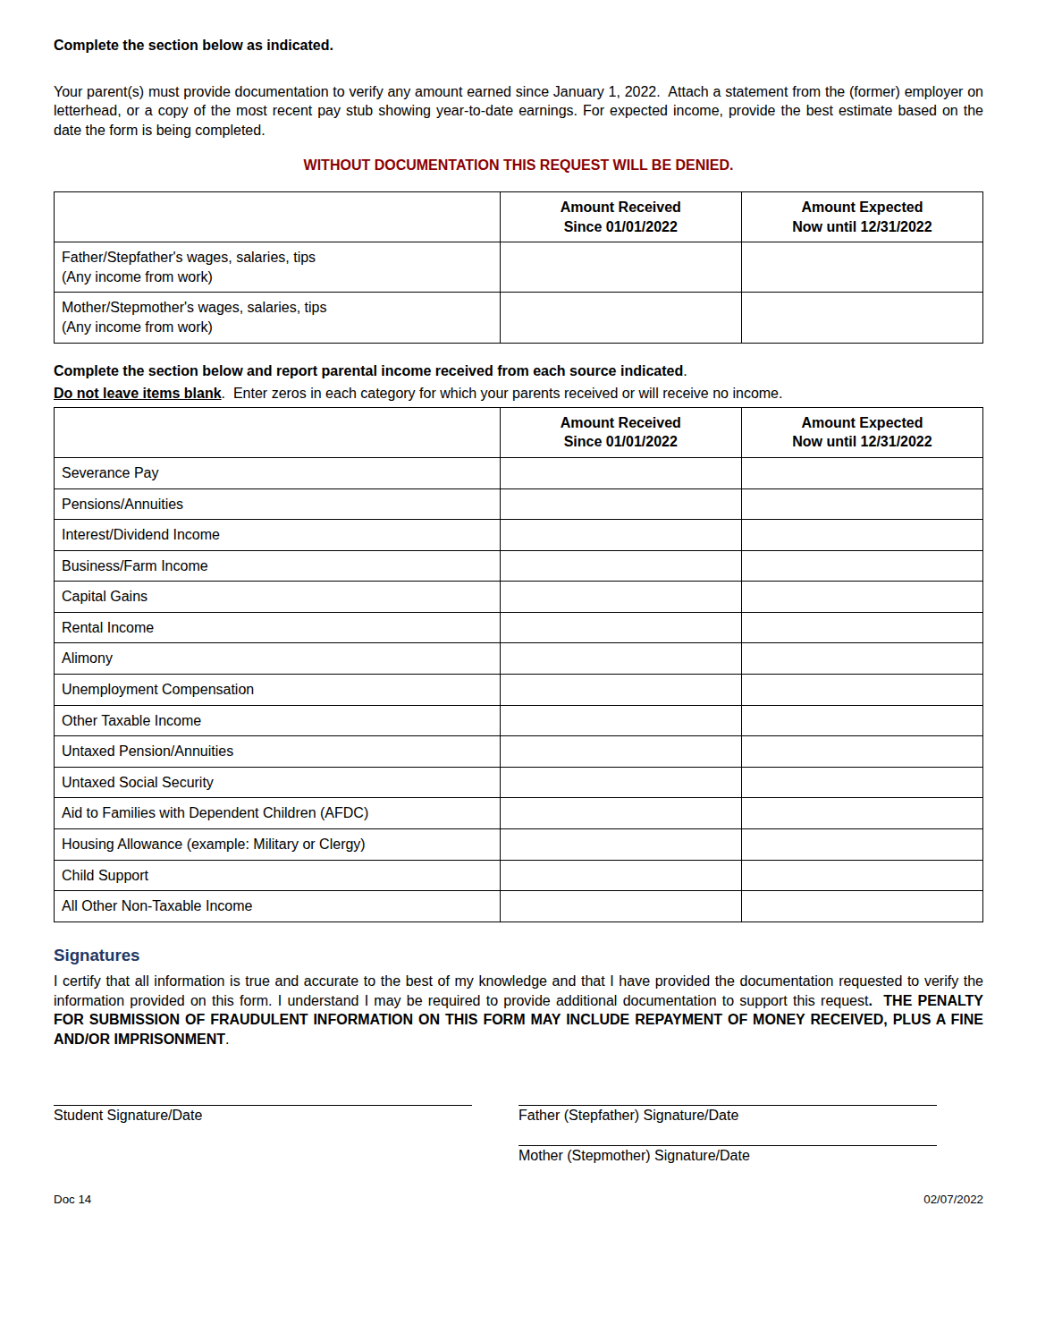Complete the section below as indicated.
Your parent(s) must provide documentation to verify any amount earned since January 1, 2022. Attach a statement from the (former) employer on letterhead, or a copy of the most recent pay stub showing year-to-date earnings. For expected income, provide the best estimate based on the date the form is being completed.
WITHOUT DOCUMENTATION THIS REQUEST WILL BE DENIED.
| | Amount Received Since 01/01/2022 | Amount Expected Now until 12/31/2022 |
| --- | --- | --- |
| Father/Stepfather's wages, salaries, tips (Any income from work) | | |
| Mother/Stepmother's wages, salaries, tips (Any income from work) | | |
Complete the section below and report parental income received from each source indicated.
Do not leave items blank. Enter zeros in each category for which your parents received or will receive no income.
| | Amount Received Since 01/01/2022 | Amount Expected Now until 12/31/2022 |
| --- | --- | --- |
| Severance Pay | | |
| Pensions/Annuities | | |
| Interest/Dividend Income | | |
| Business/Farm Income | | |
| Capital Gains | | |
| Rental Income | | |
| Alimony | | |
| Unemployment Compensation | | |
| Other Taxable Income | | |
| Untaxed Pension/Annuities | | |
| Untaxed Social Security | | |
| Aid to Families with Dependent Children (AFDC) | | |
| Housing Allowance (example: Military or Clergy) | | |
| Child Support | | |
| All Other Non-Taxable Income | | |
Signatures
I certify that all information is true and accurate to the best of my knowledge and that I have provided the documentation requested to verify the information provided on this form. I understand I may be required to provide additional documentation to support this request. THE PENALTY FOR SUBMISSION OF FRAUDULENT INFORMATION ON THIS FORM MAY INCLUDE REPAYMENT OF MONEY RECEIVED, PLUS A FINE AND/OR IMPRISONMENT.
| Student Signature/Date | Father (Stepfather) Signature/Date |
| | Mother (Stepmother) Signature/Date |
Doc 14 02/07/2022